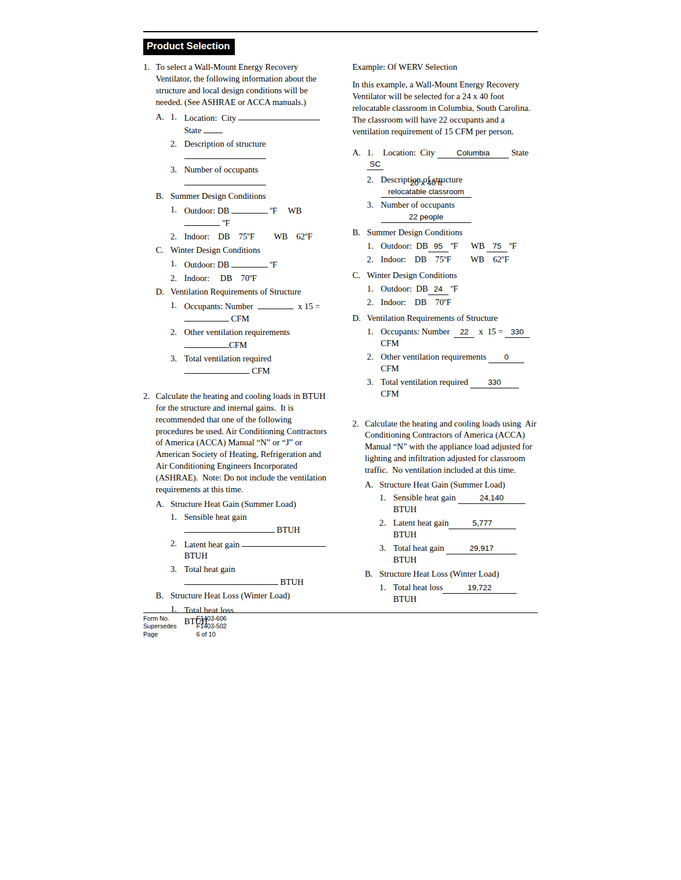Product Selection
1. To select a Wall-Mount Energy Recovery Ventilator, the following information about the structure and local design conditions will be needed. (See ASHRAE or ACCA manuals.)
A.
1. Location: City State
2. Description of structure
3. Number of occupants
B. Summer Design Conditions
1. Outdoor: DB ºF WB ºF
2. Indoor: DB 75ºF WB 62ºF
C. Winter Design Conditions
1. Outdoor: DB ºF
2. Indoor: DB 70ºF
D. Ventilation Requirements of Structure
1. Occupants: Number x 15 = CFM
2. Other ventilation requirements CFM
3. Total ventilation required CFM
2. Calculate the heating and cooling loads in BTUH for the structure and internal gains. It is recommended that one of the following procedures be used. Air Conditioning Contractors of America (ACCA) Manual “N” or “J” or American Society of Heating, Refrigeration and Air Conditioning Engineers Incorporated (ASHRAE). Note: Do not include the ventilation requirements at this time.
A. Structure Heat Gain (Summer Load)
1. Sensible heat gain BTUH
2. Latent heat gain BTUH
3. Total heat gain BTUH
B. Structure Heat Loss (Winter Load)
1. Total heat loss BTUH
Example: Of WERV Selection
In this example, a Wall-Mount Energy Recovery Ventilator will be selected for a 24 x 40 foot relocatable classroom in Columbia, South Carolina. The classroom will have 22 occupants and a ventilation requirement of 15 CFM per person.
A. 1. Location: City Columbia State SC
2. Description of structure 20 x 40 ft relocatable classroom
3. Number of occupants 22 people
B. Summer Design Conditions
1. Outdoor: DB95 ºF WB 75 ºF
2. Indoor: DB 75ºF WB 62ºF
C. Winter Design Conditions
1. Outdoor: DB24 ºF
2. Indoor: DB 70ºF
D. Ventilation Requirements of Structure
1. Occupants: Number 22 x 15 = 330 CFM
2. Other ventilation requirements 0 CFM
3. Total ventilation required 330 CFM
2. Calculate the heating and cooling loads using Air Conditioning Contractors of America (ACCA) Manual “N” with the appliance load adjusted for lighting and infiltration adjusted for classroom traffic. No ventilation included at this time.
A. Structure Heat Gain (Summer Load)
1. Sensible heat gain 24,140 BTUH
2. Latent heat gain5,777 BTUH
3. Total heat gain 29,917 BTUH
B. Structure Heat Loss (Winter Load)
1. Total heat loss19,722 BTUH
| Form No. | F1403-606 |
| Supersedes | F1403-502 |
| Page | 6 of 10 |